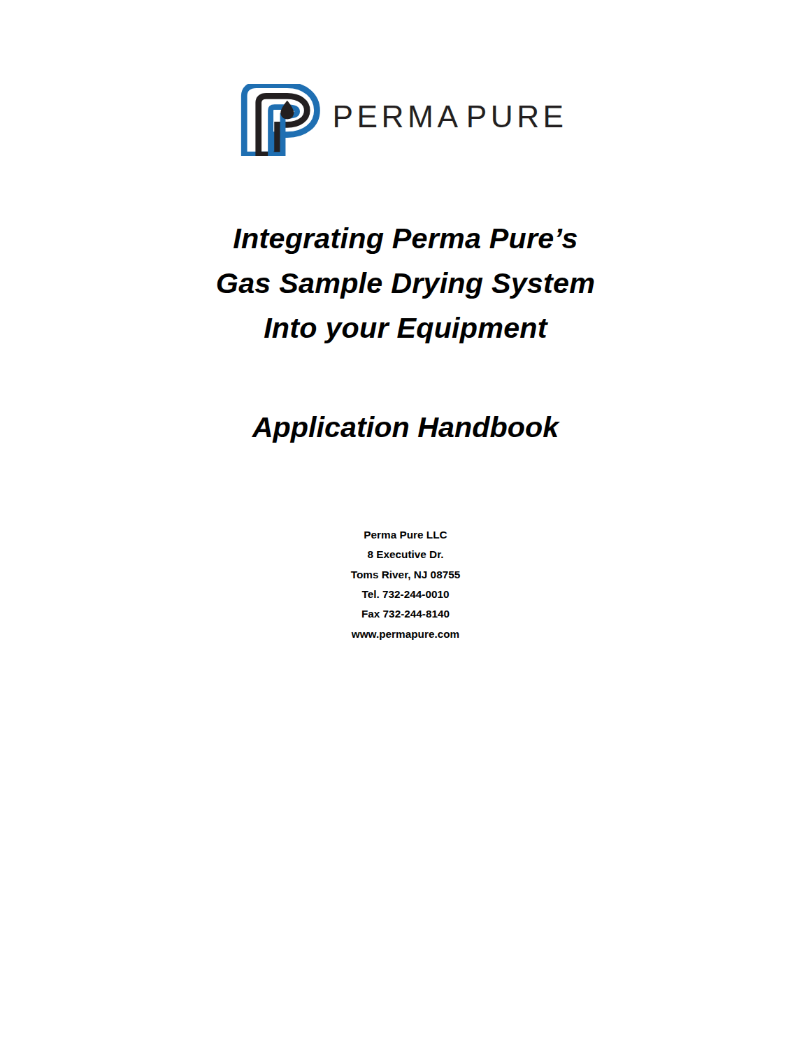PERMA PURE
Integrating Perma Pure’s
Gas Sample Drying System
Into your Equipment
Application Handbook
Perma Pure LLC
8 Executive Dr.
Toms River, NJ 08755
Tel. 732-244-0010
Fax 732-244-8140
www.permapure.com